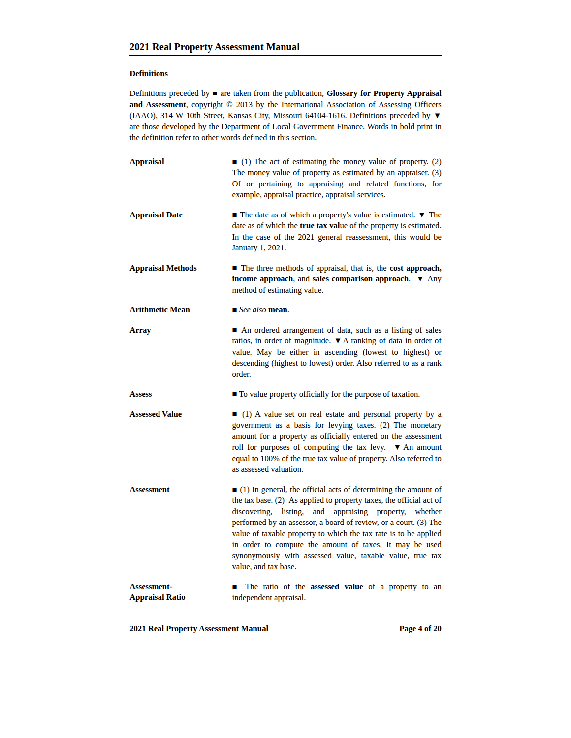2021 Real Property Assessment Manual
Definitions
Definitions preceded by ■ are taken from the publication, Glossary for Property Appraisal and Assessment, copyright © 2013 by the International Association of Assessing Officers (IAAO), 314 W 10th Street, Kansas City, Missouri 64104-1616. Definitions preceded by ▼ are those developed by the Department of Local Government Finance. Words in bold print in the definition refer to other words defined in this section.
Appraisal
■ (1) The act of estimating the money value of property. (2) The money value of property as estimated by an appraiser. (3) Of or pertaining to appraising and related functions, for example, appraisal practice, appraisal services.
Appraisal Date
■ The date as of which a property's value is estimated. ▼ The date as of which the true tax value of the property is estimated. In the case of the 2021 general reassessment, this would be January 1, 2021.
Appraisal Methods
■ The three methods of appraisal, that is, the cost approach, income approach, and sales comparison approach. ▼ Any method of estimating value.
Arithmetic Mean
■ See also mean.
Array
■ An ordered arrangement of data, such as a listing of sales ratios, in order of magnitude. ▼A ranking of data in order of value. May be either in ascending (lowest to highest) or descending (highest to lowest) order. Also referred to as a rank order.
Assess
■ To value property officially for the purpose of taxation.
Assessed Value
■ (1) A value set on real estate and personal property by a government as a basis for levying taxes. (2) The monetary amount for a property as officially entered on the assessment roll for purposes of computing the tax levy. ▼An amount equal to 100% of the true tax value of property. Also referred to as assessed valuation.
Assessment
■ (1) In general, the official acts of determining the amount of the tax base. (2) As applied to property taxes, the official act of discovering, listing, and appraising property, whether performed by an assessor, a board of review, or a court. (3) The value of taxable property to which the tax rate is to be applied in order to compute the amount of taxes. It may be used synonymously with assessed value, taxable value, true tax value, and tax base.
Assessment-
Appraisal Ratio
■ The ratio of the assessed value of a property to an independent appraisal.
2021 Real Property Assessment Manual Page 4 of 20